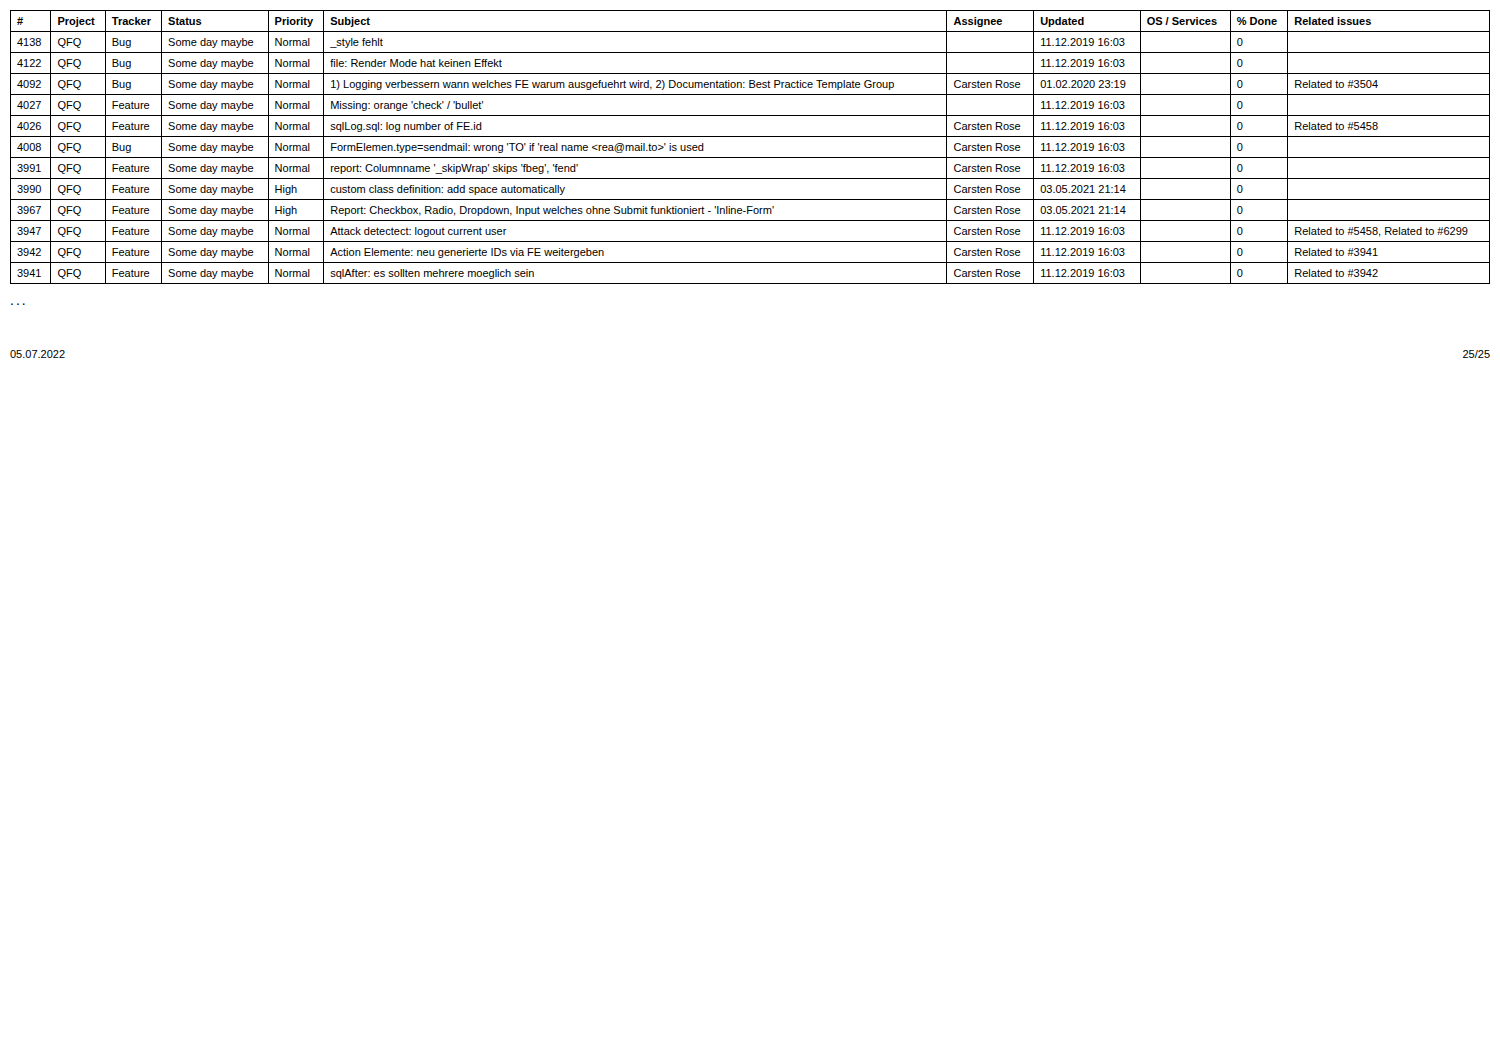| # | Project | Tracker | Status | Priority | Subject | Assignee | Updated | OS / Services | % Done | Related issues |
| --- | --- | --- | --- | --- | --- | --- | --- | --- | --- | --- |
| 4138 | QFQ | Bug | Some day maybe | Normal | _style fehlt | | 11.12.2019 16:03 | | 0 | |
| 4122 | QFQ | Bug | Some day maybe | Normal | file: Render Mode hat keinen Effekt | | 11.12.2019 16:03 | | 0 | |
| 4092 | QFQ | Bug | Some day maybe | Normal | 1) Logging verbessern wann welches FE warum ausgefuehrt wird, 2) Documentation: Best Practice Template Group | Carsten Rose | 01.02.2020 23:19 | | 0 | Related to #3504 |
| 4027 | QFQ | Feature | Some day maybe | Normal | Missing: orange 'check' / 'bullet' | | 11.12.2019 16:03 | | 0 | |
| 4026 | QFQ | Feature | Some day maybe | Normal | sqlLog.sql: log number of FE.id | Carsten Rose | 11.12.2019 16:03 | | 0 | Related to #5458 |
| 4008 | QFQ | Bug | Some day maybe | Normal | FormElemen.type=sendmail: wrong 'TO' if 'real name <rea@mail.to>' is used | Carsten Rose | 11.12.2019 16:03 | | 0 | |
| 3991 | QFQ | Feature | Some day maybe | Normal | report: Columnname '_skipWrap' skips 'fbeg', 'fend' | Carsten Rose | 11.12.2019 16:03 | | 0 | |
| 3990 | QFQ | Feature | Some day maybe | High | custom class definition: add space automatically | Carsten Rose | 03.05.2021 21:14 | | 0 | |
| 3967 | QFQ | Feature | Some day maybe | High | Report: Checkbox, Radio, Dropdown, Input welches ohne Submit funktioniert - 'Inline-Form' | Carsten Rose | 03.05.2021 21:14 | | 0 | |
| 3947 | QFQ | Feature | Some day maybe | Normal | Attack detectect: logout current user | Carsten Rose | 11.12.2019 16:03 | | 0 | Related to #5458, Related to #6299 |
| 3942 | QFQ | Feature | Some day maybe | Normal | Action Elemente: neu generierte IDs via FE weitergeben | Carsten Rose | 11.12.2019 16:03 | | 0 | Related to #3941 |
| 3941 | QFQ | Feature | Some day maybe | Normal | sqlAfter: es sollten mehrere moeglich sein | Carsten Rose | 11.12.2019 16:03 | | 0 | Related to #3942 |
...
05.07.2022 25/25